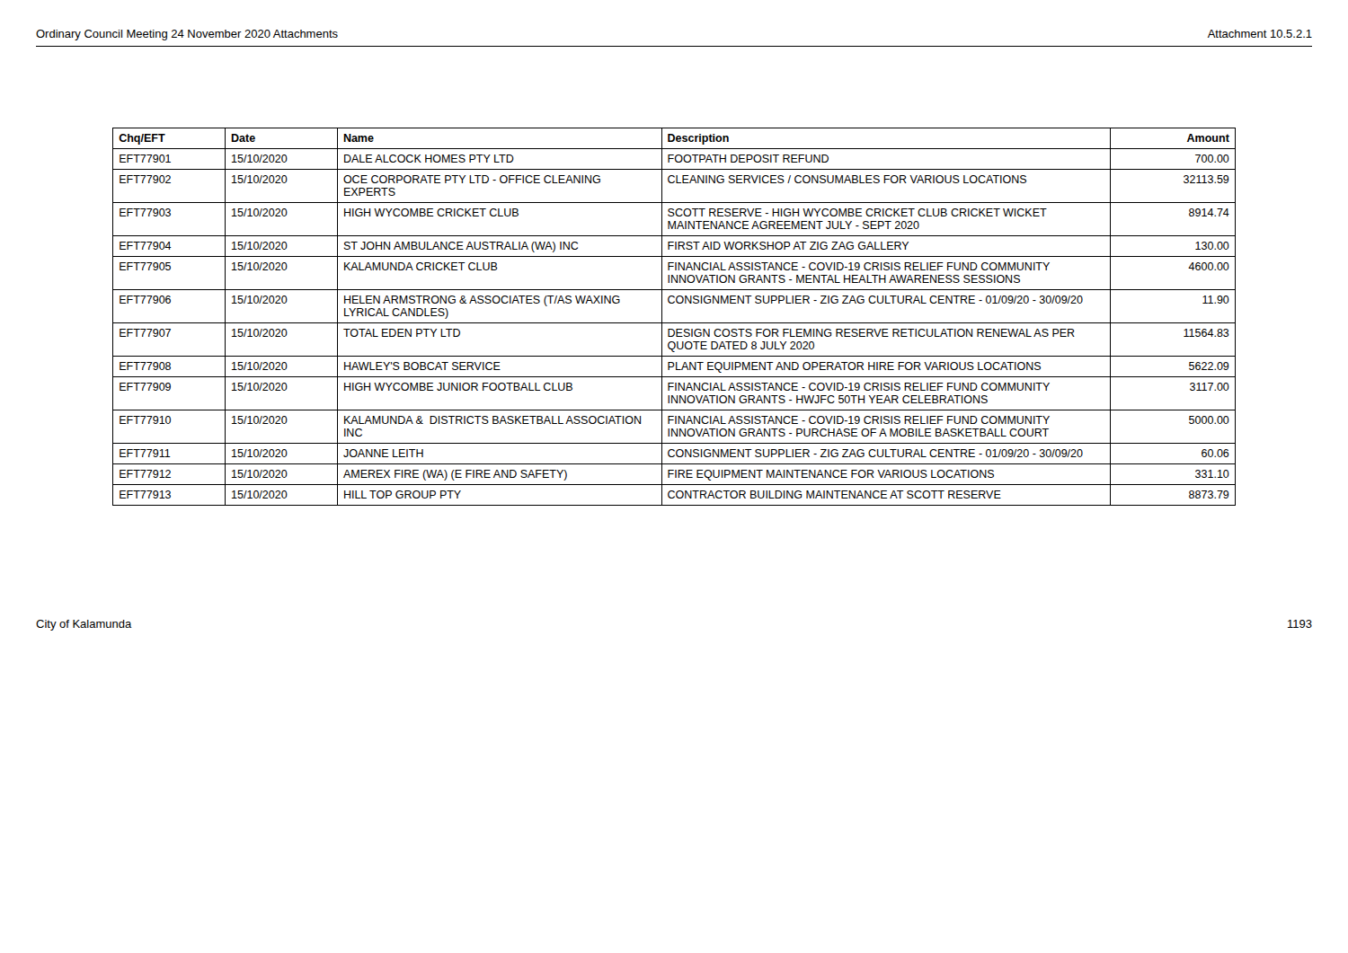Ordinary Council Meeting 24 November 2020 Attachments Attachment 10.5.2.1
| Chq/EFT | Date | Name | Description | Amount |
| --- | --- | --- | --- | --- |
| EFT77901 | 15/10/2020 | DALE ALCOCK HOMES PTY LTD | FOOTPATH DEPOSIT REFUND | 700.00 |
| EFT77902 | 15/10/2020 | OCE CORPORATE PTY LTD - OFFICE CLEANING EXPERTS | CLEANING SERVICES / CONSUMABLES FOR VARIOUS LOCATIONS | 32113.59 |
| EFT77903 | 15/10/2020 | HIGH WYCOMBE CRICKET CLUB | SCOTT RESERVE - HIGH WYCOMBE CRICKET CLUB CRICKET WICKET MAINTENANCE AGREEMENT JULY - SEPT 2020 | 8914.74 |
| EFT77904 | 15/10/2020 | ST JOHN AMBULANCE AUSTRALIA (WA) INC | FIRST AID WORKSHOP AT ZIG ZAG GALLERY | 130.00 |
| EFT77905 | 15/10/2020 | KALAMUNDA CRICKET CLUB | FINANCIAL ASSISTANCE - COVID-19 CRISIS RELIEF FUND COMMUNITY INNOVATION GRANTS - MENTAL HEALTH AWARENESS SESSIONS | 4600.00 |
| EFT77906 | 15/10/2020 | HELEN ARMSTRONG & ASSOCIATES (T/AS WAXING LYRICAL CANDLES) | CONSIGNMENT SUPPLIER - ZIG ZAG CULTURAL CENTRE - 01/09/20 - 30/09/20 | 11.90 |
| EFT77907 | 15/10/2020 | TOTAL EDEN PTY LTD | DESIGN COSTS FOR FLEMING RESERVE RETICULATION RENEWAL AS PER QUOTE DATED 8 JULY 2020 | 11564.83 |
| EFT77908 | 15/10/2020 | HAWLEY'S BOBCAT SERVICE | PLANT EQUIPMENT AND OPERATOR HIRE FOR VARIOUS LOCATIONS | 5622.09 |
| EFT77909 | 15/10/2020 | HIGH WYCOMBE JUNIOR FOOTBALL CLUB | FINANCIAL ASSISTANCE - COVID-19 CRISIS RELIEF FUND COMMUNITY INNOVATION GRANTS - HWJFC 50TH YEAR CELEBRATIONS | 3117.00 |
| EFT77910 | 15/10/2020 | KALAMUNDA & DISTRICTS BASKETBALL ASSOCIATION INC | FINANCIAL ASSISTANCE - COVID-19 CRISIS RELIEF FUND COMMUNITY INNOVATION GRANTS - PURCHASE OF A MOBILE BASKETBALL COURT | 5000.00 |
| EFT77911 | 15/10/2020 | JOANNE LEITH | CONSIGNMENT SUPPLIER - ZIG ZAG CULTURAL CENTRE - 01/09/20 - 30/09/20 | 60.06 |
| EFT77912 | 15/10/2020 | AMEREX FIRE (WA) (E FIRE AND SAFETY) | FIRE EQUIPMENT MAINTENANCE FOR VARIOUS LOCATIONS | 331.10 |
| EFT77913 | 15/10/2020 | HILL TOP GROUP PTY | CONTRACTOR BUILDING MAINTENANCE AT SCOTT RESERVE | 8873.79 |
City of Kalamunda 1193